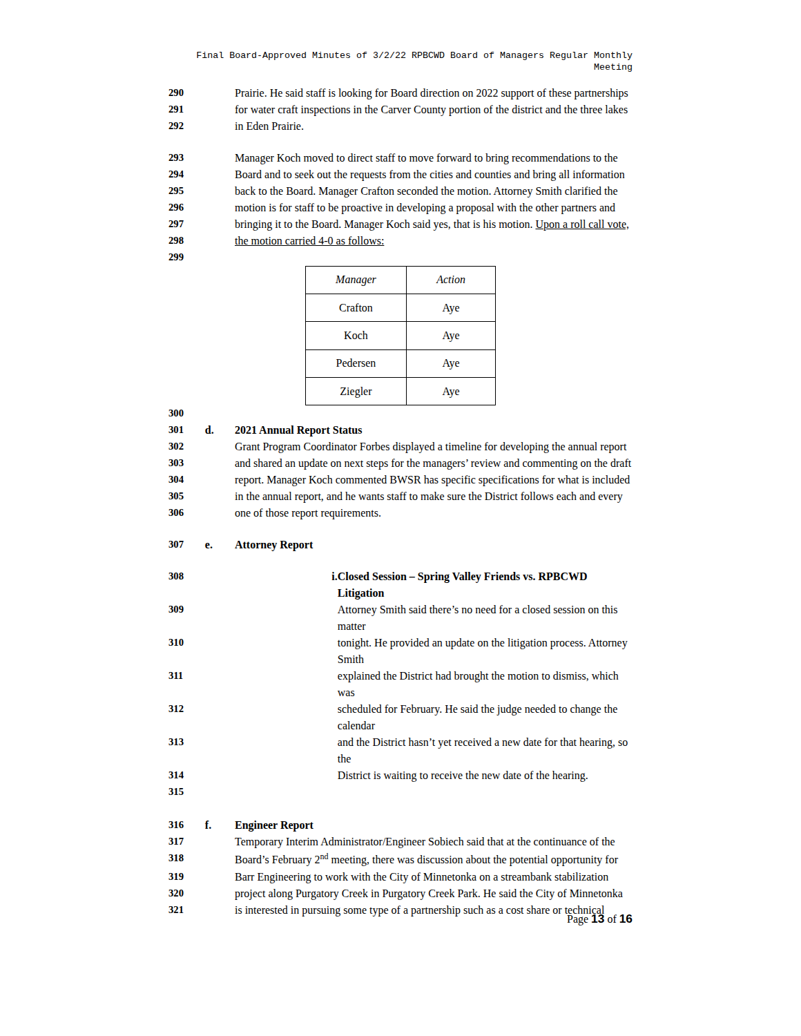Final Board-Approved Minutes of 3/2/22 RPBCWD Board of Managers Regular Monthly
Meeting
| 290 | | Prairie. He said staff is looking for Board direction on 2022 support of these partnerships |
| 291 | | for water craft inspections in the Carver County portion of the district and the three lakes |
| 292 | | in Eden Prairie. |
| 293 | | Manager Koch moved to direct staff to move forward to bring recommendations to the |
| 294 | | Board and to seek out the requests from the cities and counties and bring all information |
| 295 | | back to the Board. Manager Crafton seconded the motion. Attorney Smith clarified the |
| 296 | | motion is for staff to be proactive in developing a proposal with the other partners and |
| 297 | | bringing it to the Board. Manager Koch said yes, that is his motion. Upon a roll call vote, |
| 298 | | the motion carried 4-0 as follows: |
| 299 | | |
| Manager | Action |
| --- | --- |
| Crafton | Aye |
| Koch | Aye |
| Pedersen | Aye |
| Ziegler | Aye |
| 300 | | |
| 301 | d. | 2021 Annual Report Status |
| 302 | | Grant Program Coordinator Forbes displayed a timeline for developing the annual report |
| 303 | | and shared an update on next steps for the managers’ review and commenting on the draft |
| 304 | | report. Manager Koch commented BWSR has specific specifications for what is included |
| 305 | | in the annual report, and he wants staff to make sure the District follows each and every |
| 306 | | one of those report requirements. |
| 307 | e. | Attorney Report |
| 308 | | i. | Closed Session – Spring Valley Friends vs. RPBCWD Litigation |
| 309 | | | Attorney Smith said there’s no need for a closed session on this matter |
| 310 | | | tonight. He provided an update on the litigation process. Attorney Smith |
| 311 | | | explained the District had brought the motion to dismiss, which was |
| 312 | | | scheduled for February. He said the judge needed to change the calendar |
| 313 | | | and the District hasn’t yet received a new date for that hearing, so the |
| 314 | | | District is waiting to receive the new date of the hearing. |
| 315 | | | |
| 316 | f. | Engineer Report |
| 317 | | Temporary Interim Administrator/Engineer Sobiech said that at the continuance of the |
| 318 | | Board’s February 2 nd meeting, there was discussion about the potential opportunity for |
| 319 | | Barr Engineering to work with the City of Minnetonka on a streambank stabilization |
| 320 | | project along Purgatory Creek in Purgatory Creek Park. He said the City of Minnetonka |
| 321 | | is interested in pursuing some type of a partnership such as a cost share or technical |
Page 13 of 16